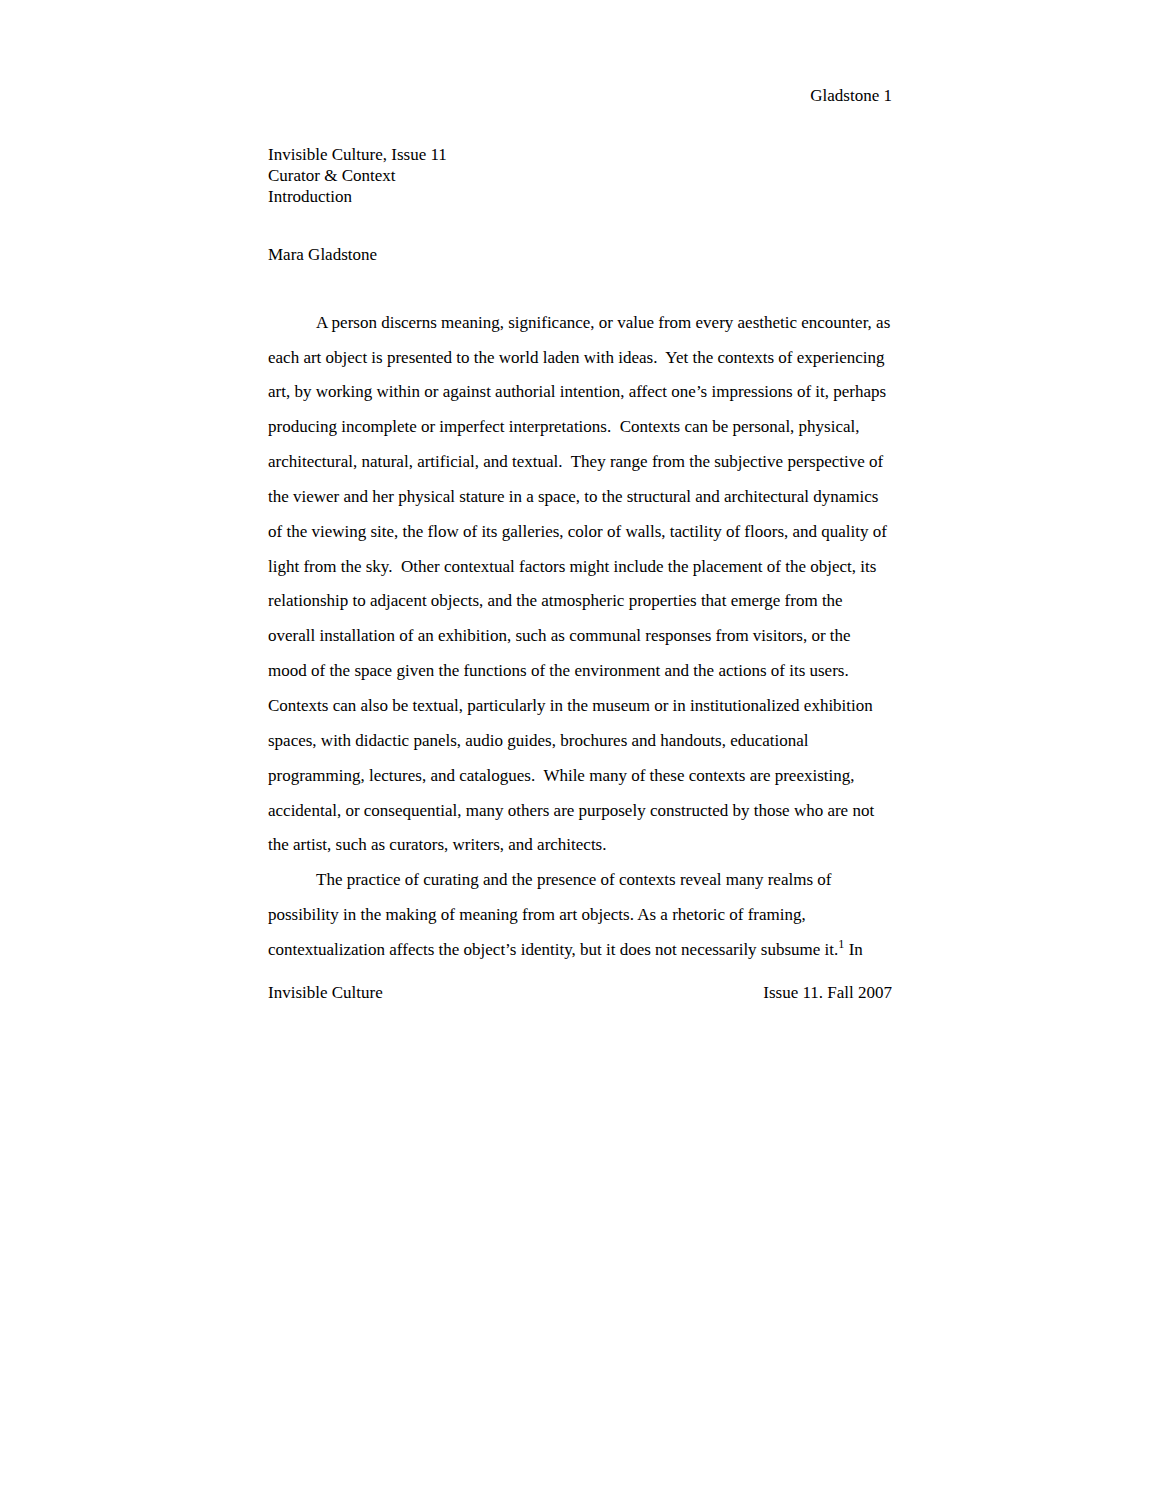Gladstone 1
Invisible Culture, Issue 11
Curator & Context
Introduction
Mara Gladstone
A person discerns meaning, significance, or value from every aesthetic encounter, as each art object is presented to the world laden with ideas. Yet the contexts of experiencing art, by working within or against authorial intention, affect one’s impressions of it, perhaps producing incomplete or imperfect interpretations. Contexts can be personal, physical, architectural, natural, artificial, and textual. They range from the subjective perspective of the viewer and her physical stature in a space, to the structural and architectural dynamics of the viewing site, the flow of its galleries, color of walls, tactility of floors, and quality of light from the sky. Other contextual factors might include the placement of the object, its relationship to adjacent objects, and the atmospheric properties that emerge from the overall installation of an exhibition, such as communal responses from visitors, or the mood of the space given the functions of the environment and the actions of its users. Contexts can also be textual, particularly in the museum or in institutionalized exhibition spaces, with didactic panels, audio guides, brochures and handouts, educational programming, lectures, and catalogues. While many of these contexts are preexisting, accidental, or consequential, many others are purposely constructed by those who are not the artist, such as curators, writers, and architects.
The practice of curating and the presence of contexts reveal many realms of possibility in the making of meaning from art objects. As a rhetoric of framing, contextualization affects the object’s identity, but it does not necessarily subsume it.1 In
Invisible Culture Issue 11. Fall 2007